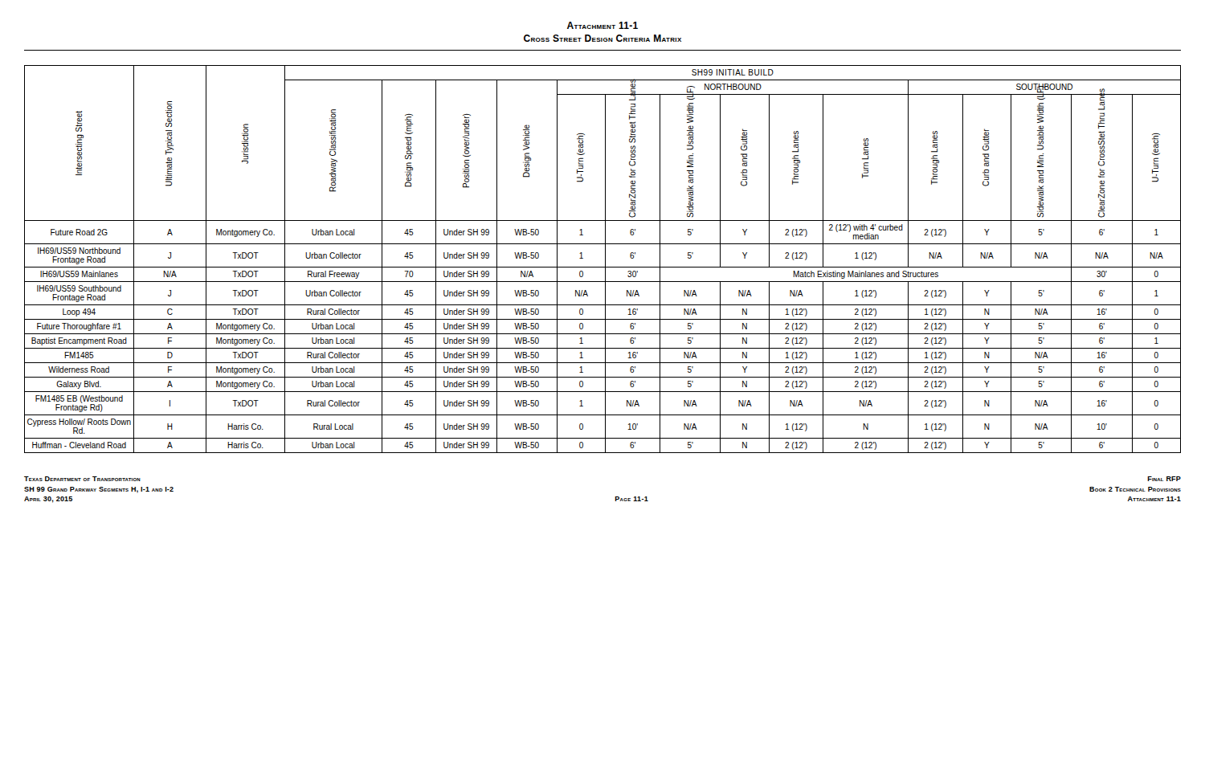Attachment 11-1
Cross Street Design Criteria Matrix
| Intersecting Street | Ultimate Typical Section | Jurisdiction | SH99 INITIAL BUILD |
| --- | --- | --- | --- |
| Roadway Classification | Design Speed (mph) | Position (over/under) | Design Vehicle | NORTHBOUND | SOUTHBOUND |
| U-Turn (each) | ClearZone for Cross Street Thru Lanes | Sidewalk and Min. Usable Width (LF) | Curb and Gutter | Through Lanes | Turn Lanes | Through Lanes | Curb and Gutter | Sidewalk and Min. Usable Width (LF) | ClearZone for CrossStet Thru Lanes | U-Turn (each) |
| Future Road 2G | A | Montgomery Co. | Urban Local | 45 | Under SH 99 | WB-50 | 1 | 6' | 5' | Y | 2 (12') | 2 (12') with 4' curbed median | 2 (12') | Y | 5' | 6' | 1 |
| IH69/US59 Northbound Frontage Road | J | TxDOT | Urban Collector | 45 | Under SH 99 | WB-50 | 1 | 6' | 5' | Y | 2 (12') | 1 (12') | N/A | N/A | N/A | N/A | N/A |
| IH69/US59 Mainlanes | N/A | TxDOT | Rural Freeway | 70 | Under SH 99 | N/A | 0 | 30' | Match Existing Mainlanes and Structures | 30' | 0 |
| IH69/US59 Southbound Frontage Road | J | TxDOT | Urban Collector | 45 | Under SH 99 | WB-50 | N/A | N/A | N/A | N/A | N/A | 1 (12') | 2 (12') | Y | 5' | 6' | 1 |
| Loop 494 | C | TxDOT | Rural Collector | 45 | Under SH 99 | WB-50 | 0 | 16' | N/A | N | 1 (12') | 2 (12') | 1 (12') | N | N/A | 16' | 0 |
| Future Thoroughfare #1 | A | Montgomery Co. | Urban Local | 45 | Under SH 99 | WB-50 | 0 | 6' | 5' | N | 2 (12') | 2 (12') | 2 (12') | Y | 5' | 6' | 0 |
| Baptist Encampment Road | F | Montgomery Co. | Urban Local | 45 | Under SH 99 | WB-50 | 1 | 6' | 5' | N | 2 (12') | 2 (12') | 2 (12') | Y | 5' | 6' | 1 |
| FM1485 | D | TxDOT | Rural Collector | 45 | Under SH 99 | WB-50 | 1 | 16' | N/A | N | 1 (12') | 1 (12') | 1 (12') | N | N/A | 16' | 0 |
| Wilderness Road | F | Montgomery Co. | Urban Local | 45 | Under SH 99 | WB-50 | 1 | 6' | 5' | Y | 2 (12') | 2 (12') | 2 (12') | Y | 5' | 6' | 0 |
| Galaxy Blvd. | A | Montgomery Co. | Urban Local | 45 | Under SH 99 | WB-50 | 0 | 6' | 5' | N | 2 (12') | 2 (12') | 2 (12') | Y | 5' | 6' | 0 |
| FM1485 EB (Westbound Frontage Rd) | I | TxDOT | Rural Collector | 45 | Under SH 99 | WB-50 | 1 | N/A | N/A | N/A | N/A | N/A | 2 (12') | N | N/A | 16' | 0 |
| Cypress Hollow/ Roots Down Rd. | H | Harris Co. | Rural Local | 45 | Under SH 99 | WB-50 | 0 | 10' | N/A | N | 1 (12') | N | 1 (12') | N | N/A | 10' | 0 |
| Huffman - Cleveland Road | A | Harris Co. | Urban Local | 45 | Under SH 99 | WB-50 | 0 | 6' | 5' | N | 2 (12') | 2 (12') | 2 (12') | Y | 5' | 6' | 0 |
Texas Department of Transportation
SH 99 Grand Parkway Segments H, I-1 and I-2
April 30, 2015
Page 11-1
Final RFP
Book 2 Technical Provisions
Attachment 11-1